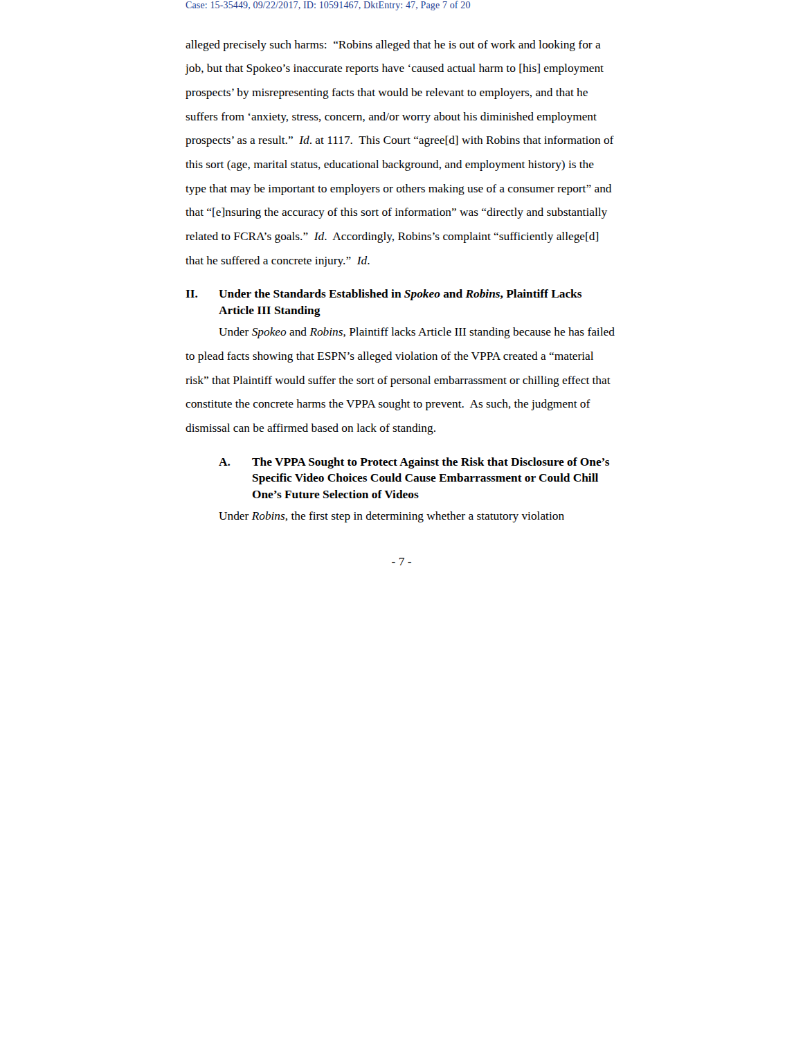Case: 15-35449, 09/22/2017, ID: 10591467, DktEntry: 47, Page 7 of 20
alleged precisely such harms: “Robins alleged that he is out of work and looking for a job, but that Spokeo’s inaccurate reports have ‘caused actual harm to [his] employment prospects’ by misrepresenting facts that would be relevant to employers, and that he suffers from ‘anxiety, stress, concern, and/or worry about his diminished employment prospects’ as a result.” Id. at 1117. This Court “agree[d] with Robins that information of this sort (age, marital status, educational background, and employment history) is the type that may be important to employers or others making use of a consumer report” and that “[e]nsuring the accuracy of this sort of information” was “directly and substantially related to FCRA’s goals.” Id. Accordingly, Robins’s complaint “sufficiently allege[d] that he suffered a concrete injury.” Id.
II.
Under the Standards Established in Spokeo and Robins, Plaintiff Lacks Article III Standing
Under Spokeo and Robins, Plaintiff lacks Article III standing because he has failed to plead facts showing that ESPN’s alleged violation of the VPPA created a “material risk” that Plaintiff would suffer the sort of personal embarrassment or chilling effect that constitute the concrete harms the VPPA sought to prevent. As such, the judgment of dismissal can be affirmed based on lack of standing.
A.
The VPPA Sought to Protect Against the Risk that Disclosure of One’s Specific Video Choices Could Cause Embarrassment or Could Chill One’s Future Selection of Videos
Under Robins, the first step in determining whether a statutory violation
- 7 -